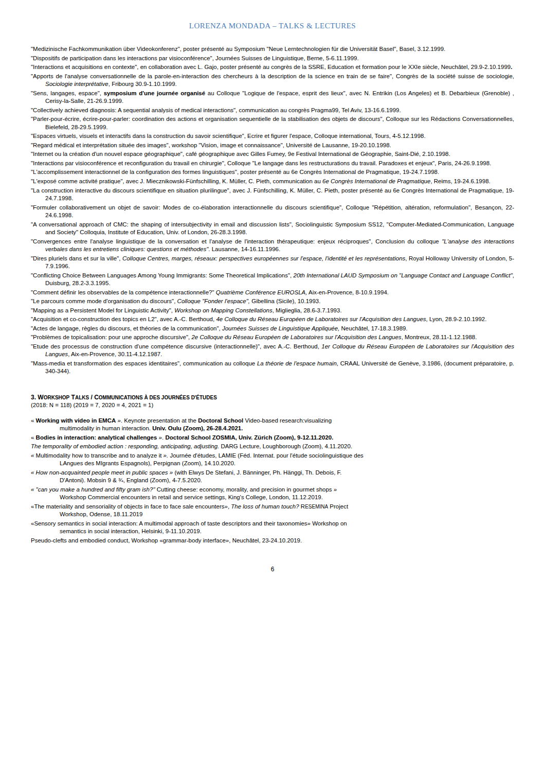LORENZA MONDADA – TALKS & LECTURES
"Medizinische Fachkommunikation über Videokonferenz", poster présenté au Symposium "Neue Lerntechnologien für die Universität Basel", Basel, 3.12.1999.
"Dispositifs de participation dans les interactions par visioconférence", Journées Suisses de Linguistique, Berne, 5-6.11.1999.
"Interactions et acquisitions en contexte", en collaboration avec L. Gajo, poster présenté au congrès de la SSRE, Education et formation pour le XXIe siècle, Neuchâtel, 29.9-2.10.1999.
"Apports de l'analyse conversationnelle de la parole-en-interaction des chercheurs à la description de la science en train de se faire", Congrès de la société suisse de sociologie, Sociologie interprétative, Fribourg 30.9-1.10.1999.
"Sens, langages, espace", symposium d'une journée organisé au Colloque "Logique de l'espace, esprit des lieux", avec N. Entrikin (Los Angeles) et B. Debarbieux (Grenoble) , Cerisy-la-Salle, 21-26.9.1999.
"Collectively achieved diagnosis: A sequential analysis of medical interactions", communication au congrès Pragma99, Tel Aviv, 13-16.6.1999.
"Parler-pour-écrire, écrire-pour-parler: coordination des actions et organisation sequentielle de la stabilisation des objets de discours", Colloque sur les Rédactions Conversationnelles, Bielefeld, 28-29.5.1999.
"Espaces virtuels, visuels et interactifs dans la construction du savoir scientifique", Ecrire et figurer l'espace, Colloque international, Tours, 4-5.12.1998.
"Regard médical et interprétation située des images", workshop "Vision, image et connaissance", Université de Lausanne, 19-20.10.1998.
"Internet ou la création d'un nouvel espace géographique", café géographique avec Gilles Fumey, 9e Festival International de Géographie, Saint-Dié, 2.10.1998.
"Interactions par visioconférence et reconfiguration du travail en chirurgie", Colloque "Le langage dans les restructurations du travail. Paradoxes et enjeux", Paris, 24-26.9.1998.
"L'accomplissement interactionnel de la configuration des formes linguistiques", poster présenté au 6e Congrès International de Pragmatique, 19-24.7.1998.
"L'exposé comme activité pratique", avec J. Miecznikowski-Fünfschilling, K. Müller, C. Pieth, communication au 6e Congrès International de Pragmatique, Reims, 19-24.6.1998.
"La construction interactive du discours scientifique en situation plurilingue", avec J. Fünfschilling, K. Müller, C. Pieth, poster présenté au 6e Congrès International de Pragmatique, 19-24.7.1998.
"Formuler collaborativement un objet de savoir: Modes de co-élaboration interactionnelle du discours scientifique", Colloque "Répétition, altération, reformulation", Besançon, 22-24.6.1998.
"A conversational approach of CMC: the shaping of intersubjectivity in email and discussion lists", Sociolinguistic Symposium SS12, "Computer-Mediated-Communication, Language and Society" Colloquia, Institute of Education, Univ. of London, 26-28.3.1998.
"Convergences entre l'analyse linguistique de la conversation et l'analyse de l'interaction thérapeutique: enjeux réciproques", Conclusion du colloque "L'analyse des interactions verbales dans les entretiens cliniques: questions et méthodes". Lausanne, 14-16.11.1996.
"Dires pluriels dans et sur la ville", Colloque Centres, marges, réseaux: perspectives européennes sur l'espace, l'identité et les représentations, Royal Holloway University of London, 5-7.9.1996.
"Conflicting Choice Between Languages Among Young Immigrants: Some Theoretical Implications", 20th International LAUD Symposium on "Language Contact and Language Conflict", Duisburg, 28.2-3.3.1995.
"Comment définir les observables de la compétence interactionnelle?" Quatrième Conférence EUROSLA, Aix-en-Provence, 8-10.9.1994.
"Le parcours comme mode d'organisation du discours", Colloque "Fonder l'espace", Gibellina (Sicile), 10.1993.
"Mapping as a Persistent Model for Linguistic Activity", Workshop on Mapping Constellations, Miglieglia, 28.6-3.7.1993.
"Acquisition et co-construction des topics en L2", avec A.-C. Berthoud, 4e Colloque du Réseau Européen de Laboratoires sur l'Acquisition des Langues, Lyon, 28.9-2.10.1992.
"Actes de langage, règles du discours, et théories de la communication", Journées Suisses de Linguistique Appliquée, Neuchâtel, 17-18.3.1989.
"Problèmes de topicalisation: pour une approche discursive", 2e Colloque du Réseau Européen de Laboratoires sur l'Acquisition des Langues, Montreux, 28.11-1.12.1988.
"Etude des processus de construction d'une compétence discursive (interactionnelle)", avec A.-C. Berthoud, 1er Colloque du Réseau Européen de Laboratoires sur l'Acquisition des Langues, Aix-en-Provence, 30.11-4.12.1987.
"Mass-media et transformation des espaces identitaires", communication au colloque La théorie de l'espace humain, CRAAL Université de Genève, 3.1986, (document préparatoire, p. 340-344).
3. WORKSHOP TALKS / COMMUNICATIONS À DES JOURNÉES D'ÉTUDES
(2018: N = 118) (2019 = 7, 2020 = 4, 2021 = 1)
« Working with video in EMCA ». Keynote presentation at the Doctoral School Video-based research:visualizing multimodality in human interaction. Univ. Oulu (Zoom), 26-28.4.2021.
« Bodies in interaction: analytical challenges ». Doctoral School ZOSMIA, Univ. Zürich (Zoom), 9-12.11.2020.
The temporality of embodied action : responding, anticipating, adjusting. DARG Lecture, Loughborough (Zoom), 4.11.2020.
« Multimodality how to transcribe and to analyze it ». Journée d'études, LAMIE (Féd. Internat. pour l'étude sociolinguistique des LAngues des MIgrants Espagnols), Perpignan (Zoom), 14.10.2020.
« How non-acquainted people meet in public spaces » (with Elwys De Stefani, J. Bänninger, Ph. Hänggi, Th. Debois, F. D'Antoni). Mobsin 9 & ¾, England (Zoom), 4-7.5.2020.
« "can you make a hundred and fifty gram ish?" Cutting cheese: economy, morality, and precision in gourmet shops » Workshop Commercial encounters in retail and service settings, King's College, London, 11.12.2019.
«The materiality and sensoriality of objects in face to face sale encounters», The loss of human touch? RESEMINA Project Workshop, Odense, 18.11.2019
«Sensory semantics in social interaction: A multimodal approach of taste descriptors and their taxonomies» Workshop on semantics in social interaction, Helsinki, 9-11.10.2019.
Pseudo-clefts and embodied conduct, Workshop «grammar-body interface», Neuchâtel, 23-24.10.2019.
6